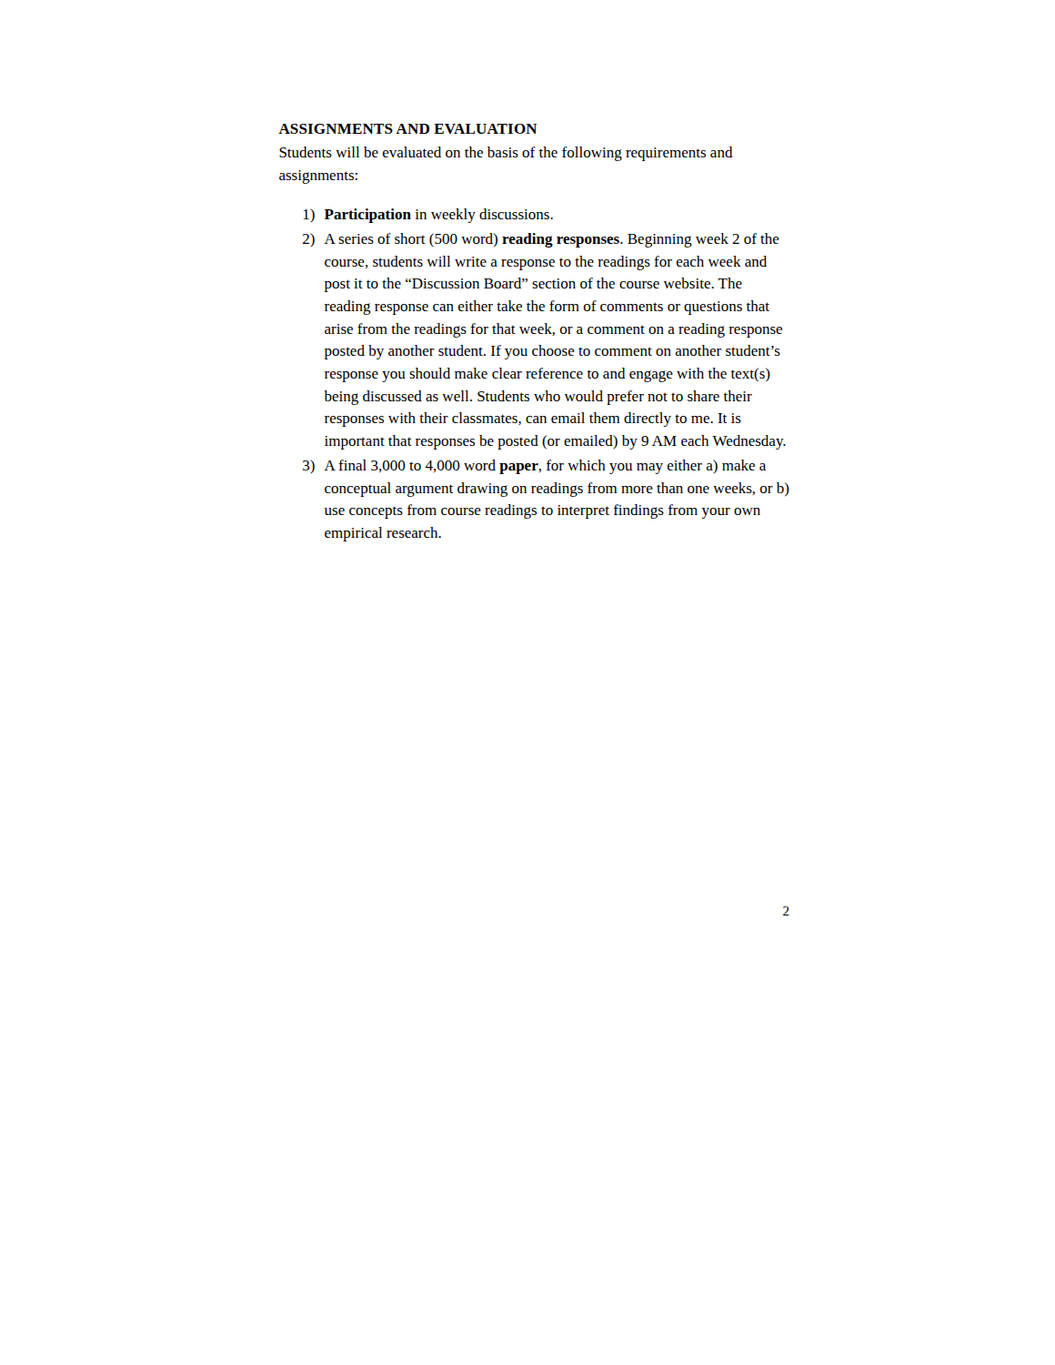ASSIGNMENTS AND EVALUATION
Students will be evaluated on the basis of the following requirements and assignments:
Participation in weekly discussions.
A series of short (500 word) reading responses. Beginning week 2 of the course, students will write a response to the readings for each week and post it to the “Discussion Board” section of the course website. The reading response can either take the form of comments or questions that arise from the readings for that week, or a comment on a reading response posted by another student. If you choose to comment on another student’s response you should make clear reference to and engage with the text(s) being discussed as well. Students who would prefer not to share their responses with their classmates, can email them directly to me. It is important that responses be posted (or emailed) by 9 AM each Wednesday.
A final 3,000 to 4,000 word paper, for which you may either a) make a conceptual argument drawing on readings from more than one weeks, or b) use concepts from course readings to interpret findings from your own empirical research.
2